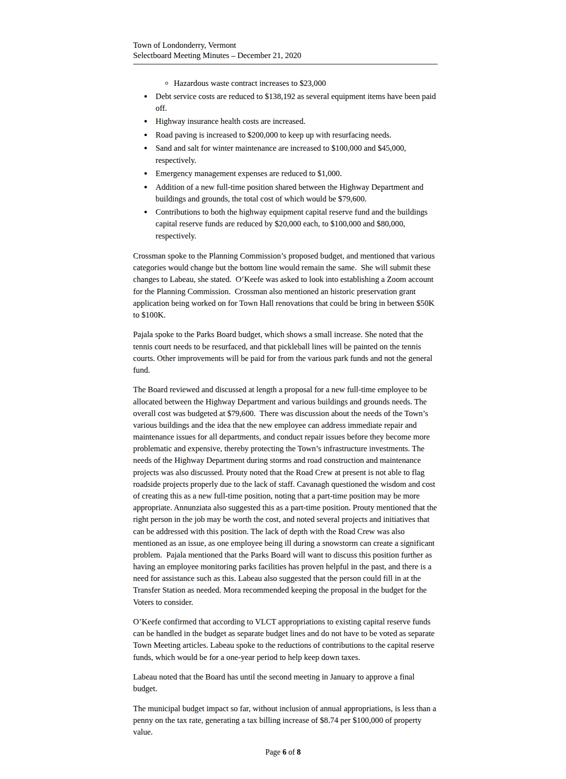Town of Londonderry, Vermont Selectboard Meeting Minutes – December 21, 2020
Hazardous waste contract increases to $23,000
Debt service costs are reduced to $138,192 as several equipment items have been paid off.
Highway insurance health costs are increased.
Road paving is increased to $200,000 to keep up with resurfacing needs.
Sand and salt for winter maintenance are increased to $100,000 and $45,000, respectively.
Emergency management expenses are reduced to $1,000.
Addition of a new full-time position shared between the Highway Department and buildings and grounds, the total cost of which would be $79,600.
Contributions to both the highway equipment capital reserve fund and the buildings capital reserve funds are reduced by $20,000 each, to $100,000 and $80,000, respectively.
Crossman spoke to the Planning Commission’s proposed budget, and mentioned that various categories would change but the bottom line would remain the same. She will submit these changes to Labeau, she stated. O’Keefe was asked to look into establishing a Zoom account for the Planning Commission. Crossman also mentioned an historic preservation grant application being worked on for Town Hall renovations that could be bring in between $50K to $100K.
Pajala spoke to the Parks Board budget, which shows a small increase. She noted that the tennis court needs to be resurfaced, and that pickleball lines will be painted on the tennis courts. Other improvements will be paid for from the various park funds and not the general fund.
The Board reviewed and discussed at length a proposal for a new full-time employee to be allocated between the Highway Department and various buildings and grounds needs. The overall cost was budgeted at $79,600. There was discussion about the needs of the Town’s various buildings and the idea that the new employee can address immediate repair and maintenance issues for all departments, and conduct repair issues before they become more problematic and expensive, thereby protecting the Town’s infrastructure investments. The needs of the Highway Department during storms and road construction and maintenance projects was also discussed. Prouty noted that the Road Crew at present is not able to flag roadside projects properly due to the lack of staff. Cavanagh questioned the wisdom and cost of creating this as a new full-time position, noting that a part-time position may be more appropriate. Annunziata also suggested this as a part-time position. Prouty mentioned that the right person in the job may be worth the cost, and noted several projects and initiatives that can be addressed with this position. The lack of depth with the Road Crew was also mentioned as an issue, as one employee being ill during a snowstorm can create a significant problem. Pajala mentioned that the Parks Board will want to discuss this position further as having an employee monitoring parks facilities has proven helpful in the past, and there is a need for assistance such as this. Labeau also suggested that the person could fill in at the Transfer Station as needed. Mora recommended keeping the proposal in the budget for the Voters to consider.
O’Keefe confirmed that according to VLCT appropriations to existing capital reserve funds can be handled in the budget as separate budget lines and do not have to be voted as separate Town Meeting articles. Labeau spoke to the reductions of contributions to the capital reserve funds, which would be for a one-year period to help keep down taxes.
Labeau noted that the Board has until the second meeting in January to approve a final budget.
The municipal budget impact so far, without inclusion of annual appropriations, is less than a penny on the tax rate, generating a tax billing increase of $8.74 per $100,000 of property value.
Page 6 of 8